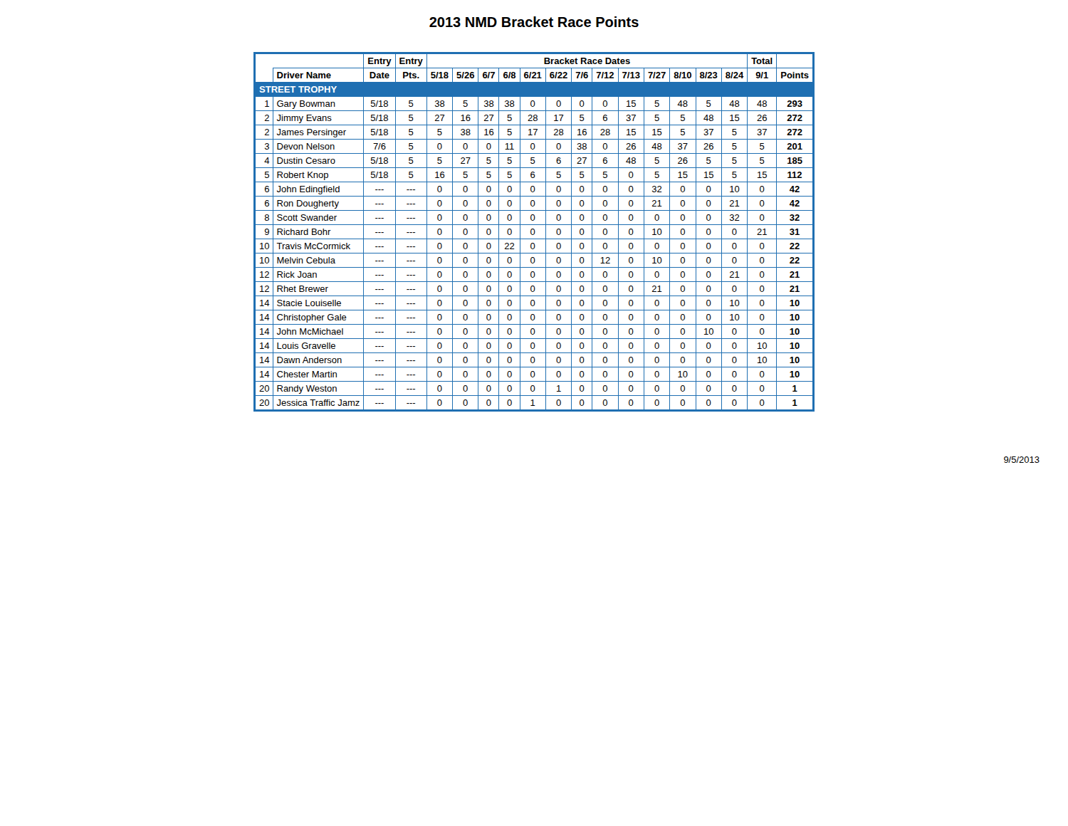2013 NMD Bracket Race Points
| | | Entry | Entry | Bracket Race Dates | Total |
| --- | --- | --- | --- | --- | --- |
| | Driver Name | Date | Pts. | 5/18 | 5/26 | 6/7 | 6/8 | 6/21 | 6/22 | 7/6 | 7/12 | 7/13 | 7/27 | 8/10 | 8/23 | 8/24 | 9/1 | Points |
| STREET TROPHY |
| 1 | Gary Bowman | 5/18 | 5 | 38 | 5 | 38 | 38 | 0 | 0 | 0 | 0 | 15 | 5 | 48 | 5 | 48 | 48 | 293 |
| 2 | Jimmy Evans | 5/18 | 5 | 27 | 16 | 27 | 5 | 28 | 17 | 5 | 6 | 37 | 5 | 5 | 48 | 15 | 26 | 272 |
| 2 | James Persinger | 5/18 | 5 | 5 | 38 | 16 | 5 | 17 | 28 | 16 | 28 | 15 | 15 | 5 | 37 | 5 | 37 | 272 |
| 3 | Devon Nelson | 7/6 | 5 | 0 | 0 | 0 | 11 | 0 | 0 | 38 | 0 | 26 | 48 | 37 | 26 | 5 | 5 | 201 |
| 4 | Dustin Cesaro | 5/18 | 5 | 5 | 27 | 5 | 5 | 5 | 6 | 27 | 6 | 48 | 5 | 26 | 5 | 5 | 5 | 185 |
| 5 | Robert Knop | 5/18 | 5 | 16 | 5 | 5 | 5 | 6 | 5 | 5 | 5 | 0 | 5 | 15 | 15 | 5 | 15 | 112 |
| 6 | John Edingfield | --- | --- | 0 | 0 | 0 | 0 | 0 | 0 | 0 | 0 | 0 | 32 | 0 | 0 | 10 | 0 | 42 |
| 6 | Ron Dougherty | --- | --- | 0 | 0 | 0 | 0 | 0 | 0 | 0 | 0 | 0 | 21 | 0 | 0 | 21 | 0 | 42 |
| 8 | Scott Swander | --- | --- | 0 | 0 | 0 | 0 | 0 | 0 | 0 | 0 | 0 | 0 | 0 | 0 | 32 | 0 | 32 |
| 9 | Richard Bohr | --- | --- | 0 | 0 | 0 | 0 | 0 | 0 | 0 | 0 | 0 | 10 | 0 | 0 | 0 | 21 | 31 |
| 10 | Travis McCormick | --- | --- | 0 | 0 | 0 | 22 | 0 | 0 | 0 | 0 | 0 | 0 | 0 | 0 | 0 | 0 | 22 |
| 10 | Melvin Cebula | --- | --- | 0 | 0 | 0 | 0 | 0 | 0 | 0 | 12 | 0 | 10 | 0 | 0 | 0 | 0 | 22 |
| 12 | Rick Joan | --- | --- | 0 | 0 | 0 | 0 | 0 | 0 | 0 | 0 | 0 | 0 | 0 | 0 | 21 | 0 | 21 |
| 12 | Rhet Brewer | --- | --- | 0 | 0 | 0 | 0 | 0 | 0 | 0 | 0 | 0 | 21 | 0 | 0 | 0 | 0 | 21 |
| 14 | Stacie Louiselle | --- | --- | 0 | 0 | 0 | 0 | 0 | 0 | 0 | 0 | 0 | 0 | 0 | 0 | 10 | 0 | 10 |
| 14 | Christopher Gale | --- | --- | 0 | 0 | 0 | 0 | 0 | 0 | 0 | 0 | 0 | 0 | 0 | 0 | 10 | 0 | 10 |
| 14 | John McMichael | --- | --- | 0 | 0 | 0 | 0 | 0 | 0 | 0 | 0 | 0 | 0 | 0 | 10 | 0 | 0 | 10 |
| 14 | Louis Gravelle | --- | --- | 0 | 0 | 0 | 0 | 0 | 0 | 0 | 0 | 0 | 0 | 0 | 0 | 0 | 10 | 10 |
| 14 | Dawn Anderson | --- | --- | 0 | 0 | 0 | 0 | 0 | 0 | 0 | 0 | 0 | 0 | 0 | 0 | 0 | 10 | 10 |
| 14 | Chester Martin | --- | --- | 0 | 0 | 0 | 0 | 0 | 0 | 0 | 0 | 0 | 0 | 10 | 0 | 0 | 0 | 10 |
| 20 | Randy Weston | --- | --- | 0 | 0 | 0 | 0 | 0 | 1 | 0 | 0 | 0 | 0 | 0 | 0 | 0 | 0 | 1 |
| 20 | Jessica Traffic Jamz | --- | --- | 0 | 0 | 0 | 0 | 1 | 0 | 0 | 0 | 0 | 0 | 0 | 0 | 0 | 0 | 1 |
9/5/2013